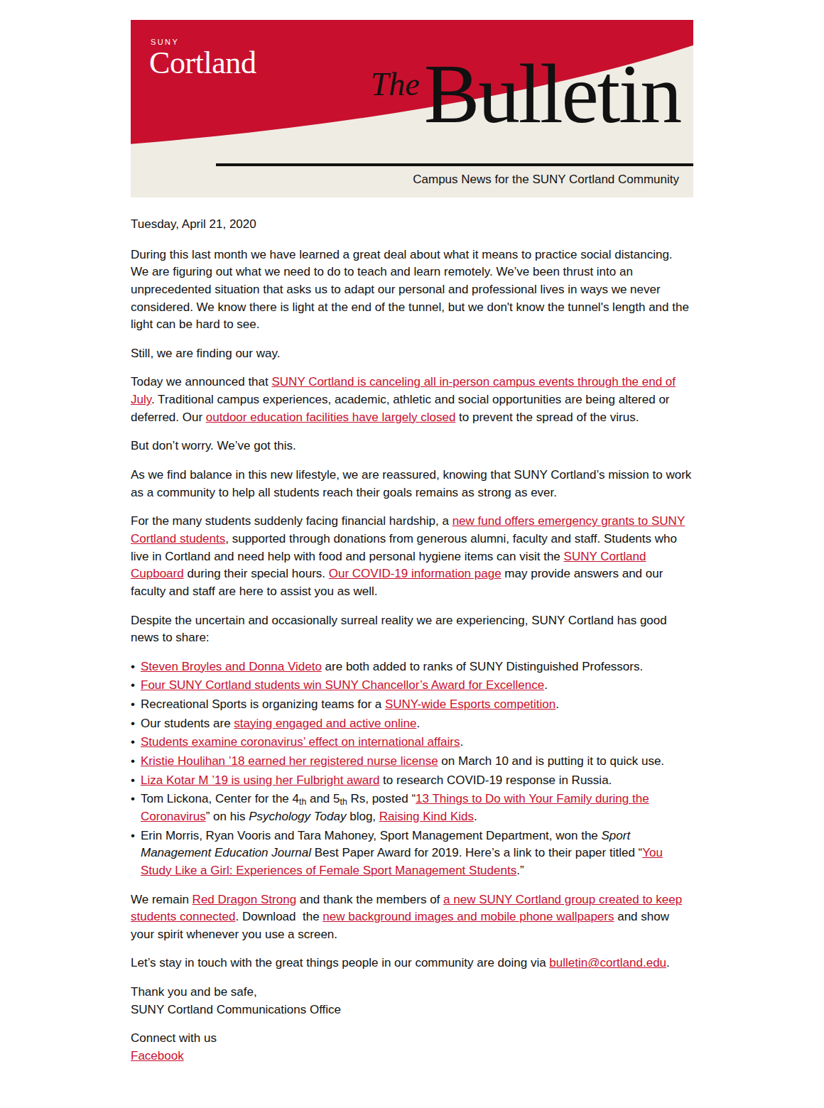SUNY Cortland
The Bulletin
Campus News for the SUNY Cortland Community
Tuesday, April 21, 2020
During this last month we have learned a great deal about what it means to practice social distancing. We are figuring out what we need to do to teach and learn remotely. We’ve been thrust into an unprecedented situation that asks us to adapt our personal and professional lives in ways we never considered. We know there is light at the end of the tunnel, but we don't know the tunnel's length and the light can be hard to see.
Still, we are finding our way.
Today we announced that SUNY Cortland is canceling all in-person campus events through the end of July. Traditional campus experiences, academic, athletic and social opportunities are being altered or deferred. Our outdoor education facilities have largely closed to prevent the spread of the virus.
But don’t worry. We’ve got this.
As we find balance in this new lifestyle, we are reassured, knowing that SUNY Cortland’s mission to work as a community to help all students reach their goals remains as strong as ever.
For the many students suddenly facing financial hardship, a new fund offers emergency grants to SUNY Cortland students, supported through donations from generous alumni, faculty and staff. Students who live in Cortland and need help with food and personal hygiene items can visit the SUNY Cortland Cupboard during their special hours. Our COVID-19 information page may provide answers and our faculty and staff are here to assist you as well.
Despite the uncertain and occasionally surreal reality we are experiencing, SUNY Cortland has good news to share:
Steven Broyles and Donna Videto are both added to ranks of SUNY Distinguished Professors.
Four SUNY Cortland students win SUNY Chancellor’s Award for Excellence.
Recreational Sports is organizing teams for a SUNY-wide Esports competition.
Our students are staying engaged and active online.
Students examine coronavirus’ effect on international affairs.
Kristie Houlihan ’18 earned her registered nurse license on March 10 and is putting it to quick use.
Liza Kotar M ’19 is using her Fulbright award to research COVID-19 response in Russia.
Tom Lickona, Center for the 4th and 5th Rs, posted “13 Things to Do with Your Family during the Coronavirus” on his Psychology Today blog, Raising Kind Kids.
Erin Morris, Ryan Vooris and Tara Mahoney, Sport Management Department, won the Sport Management Education Journal Best Paper Award for 2019. Here’s a link to their paper titled “You Study Like a Girl: Experiences of Female Sport Management Students.”
We remain Red Dragon Strong and thank the members of a new SUNY Cortland group created to keep students connected. Download the new background images and mobile phone wallpapers and show your spirit whenever you use a screen.
Let’s stay in touch with the great things people in our community are doing via bulletin@cortland.edu.
Thank you and be safe,
SUNY Cortland Communications Office
Connect with us
Facebook